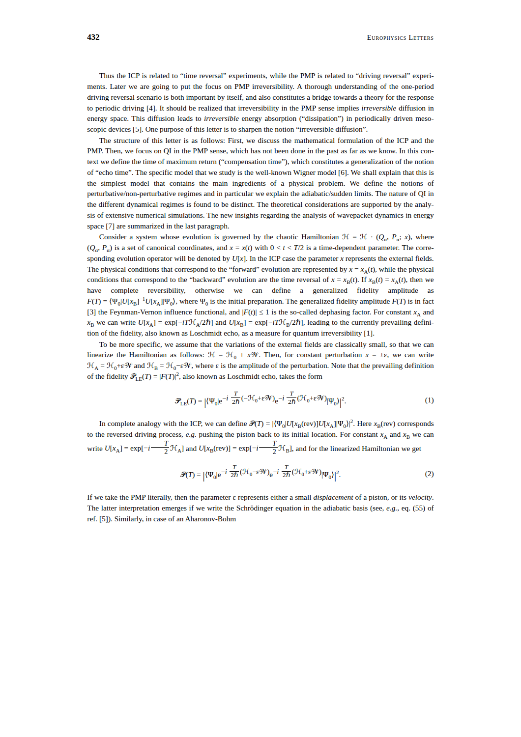432 Europhysics Letters
Thus the ICP is related to “time reversal” experiments, while the PMP is related to “driving reversal” experiments. Later we are going to put the focus on PMP irreversibility. A thorough understanding of the one-period driving reversal scenario is both important by itself, and also constitutes a bridge towards a theory for the response to periodic driving [4]. It should be realized that irreversibility in the PMP sense implies irreversible diffusion in energy space. This diffusion leads to irreversible energy absorption (“dissipation”) in periodically driven mesoscopic devices [5]. One purpose of this letter is to sharpen the notion “irreversible diffusion”.
The structure of this letter is as follows: First, we discuss the mathematical formulation of the ICP and the PMP. Then, we focus on QI in the PMP sense, which has not been done in the past as far as we know. In this context we define the time of maximum return (“compensation time”), which constitutes a generalization of the notion of “echo time”. The specific model that we study is the well-known Wigner model [6]. We shall explain that this is the simplest model that contains the main ingredients of a physical problem. We define the notions of perturbative/non-perturbative regimes and in particular we explain the adiabatic/sudden limits. The nature of QI in the different dynamical regimes is found to be distinct. The theoretical considerations are supported by the analysis of extensive numerical simulations. The new insights regarding the analysis of wavepacket dynamics in energy space [7] are summarized in the last paragraph.
Consider a system whose evolution is governed by the chaotic Hamiltonian ℋ = ℋ · (Qα, Pα; x), where (Qα, Pα) is a set of canonical coordinates, and x = x(t) with 0 < t < T/2 is a time-dependent parameter. The corresponding evolution operator will be denoted by U[x]. In the ICP case the parameter x represents the external fields. The physical conditions that correspond to the “forward” evolution are represented by x = xA(t), while the physical conditions that correspond to the “backward” evolution are the time reversal of x = xB(t). If xB(t) = xA(t), then we have complete reversibility, otherwise we can define a generalized fidelity amplitude as F(T) = ⟨Ψ0|U[xB]−1U[xA]|Ψ0⟩, where Ψ0 is the initial preparation. The generalized fidelity amplitude F(T) is in fact [3] the Feynman-Vernon influence functional, and |F(t)| ≤ 1 is the so-called dephasing factor. For constant xA and xB we can write U[xA] = exp[−iTℋA/2ℏ] and U[xB] = exp[−iTℋB/2ℏ], leading to the currently prevailing definition of the fidelity, also known as Loschmidt echo, as a measure for quantum irreversibility [1].
To be more specific, we assume that the variations of the external fields are classically small, so that we can linearize the Hamiltonian as follows: ℋ = ℋ0 + x 𝒲. Then, for constant perturbation x = ±ε, we can write ℋA = ℋ0+ε𝒲 and ℋB = ℋ0−ε𝒲, where ε is the amplitude of the perturbation. Note that the prevailing definition of the fidelity 𝒫LE(T) = |F(T)|2, also known as Loschmidt echo, takes the form
𝒫LE(T) = |⟨Ψ0|e−i T 2ℏ(−ℋ0+ε𝒲)e−i T 2ℏ(ℋ0+ε𝒲)|Ψ0⟩|2. (1)
In complete analogy with the ICP, we can define 𝒫(T) = |⟨Ψ0|U[xB(rev)]U[xA]|Ψ0⟩|2. Here xB(rev) corresponds to the reversed driving process, e.g. pushing the piston back to its initial location. For constant xA and xB we can write U[xA] = exp[−iT 2 ℋA] and U[xB(rev)] = exp[−iT 2 ℋB], and for the linearized Hamiltonian we get
𝒫(T) = |⟨Ψ0|e−i T 2ℏ(ℋ0−ε𝒲)e−i T 2ℏ(ℋ0+ε𝒲)|Ψ0⟩|2. (2)
If we take the PMP literally, then the parameter ε represents either a small displacement of a piston, or its velocity. The latter interpretation emerges if we write the Schrödinger equation in the adiabatic basis (see, e.g., eq. (55) of ref. [5]). Similarly, in case of an Aharonov-Bohm